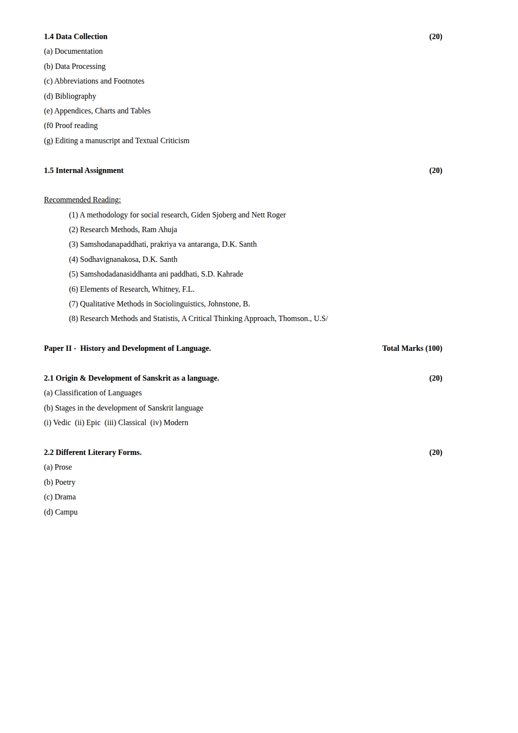1.4 Data Collection (20)
(a) Documentation
(b) Data Processing
(c) Abbreviations and Footnotes
(d) Bibliography
(e) Appendices, Charts and Tables
(f0 Proof reading
(g) Editing a manuscript and Textual Criticism
1.5 Internal Assignment (20)
Recommended Reading:
(1) A methodology for social research, Giden Sjoberg and Nett Roger
(2) Research Methods, Ram Ahuja
(3) Samshodanapaddhati, prakriya va antaranga, D.K. Santh
(4) Sodhavignanakosa, D.K. Santh
(5) Samshodadanasiddhanta ani paddhati, S.D. Kahrade
(6) Elements of Research, Whitney, F.L.
(7) Qualitative Methods in Sociolinguistics, Johnstone, B.
(8) Research Methods and Statistis, A Critical Thinking Approach, Thomson., U.S/
Paper II - History and Development of Language. Total Marks (100)
2.1 Origin & Development of Sanskrit as a language. (20)
(a) Classification of Languages
(b) Stages in the development of Sanskrit language
(i) Vedic (ii) Epic (iii) Classical (iv) Modern
2.2 Different Literary Forms. (20)
(a) Prose
(b) Poetry
(c) Drama
(d) Campu